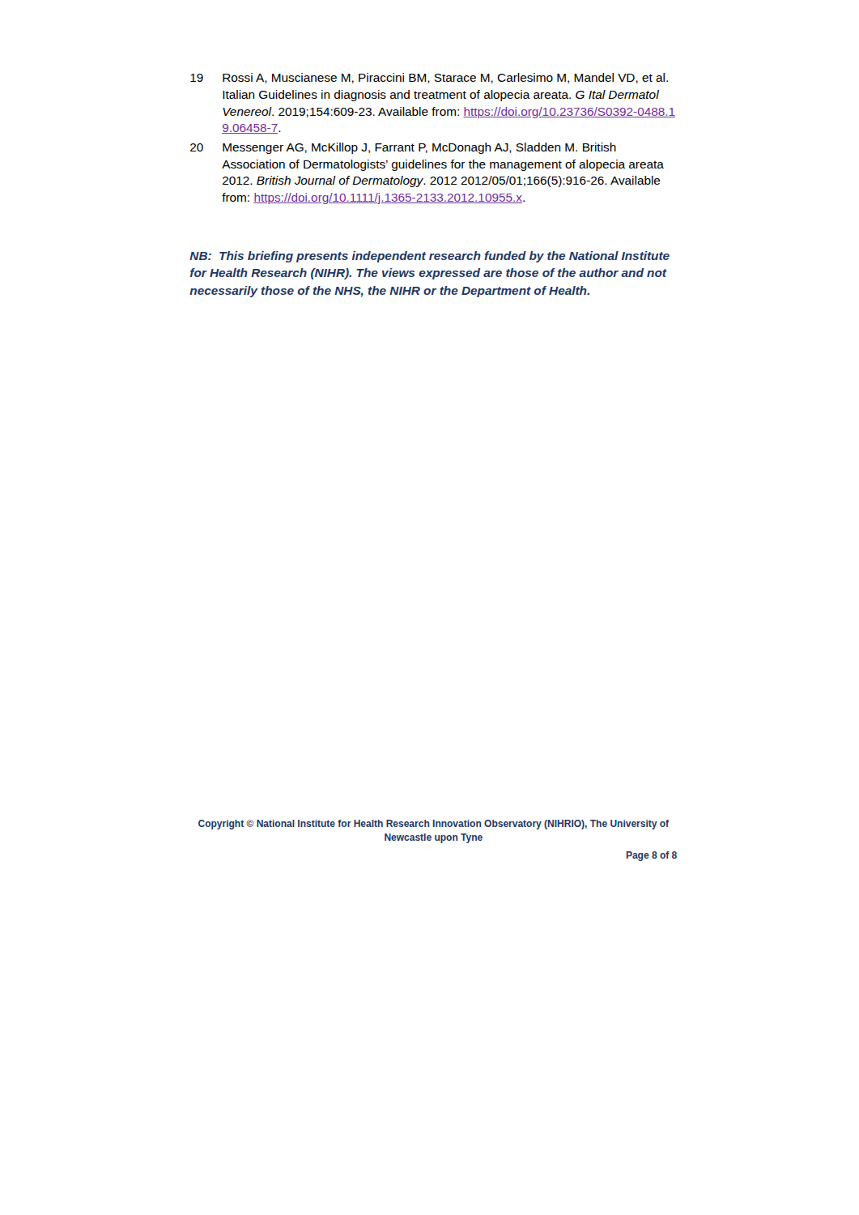19 Rossi A, Muscianese M, Piraccini BM, Starace M, Carlesimo M, Mandel VD, et al. Italian Guidelines in diagnosis and treatment of alopecia areata. G Ital Dermatol Venereol. 2019;154:609-23. Available from: https://doi.org/10.23736/S0392-0488.19.06458-7.
20 Messenger AG, McKillop J, Farrant P, McDonagh AJ, Sladden M. British Association of Dermatologists’ guidelines for the management of alopecia areata 2012. British Journal of Dermatology. 2012 2012/05/01;166(5):916-26. Available from: https://doi.org/10.1111/j.1365-2133.2012.10955.x.
NB: This briefing presents independent research funded by the National Institute for Health Research (NIHR). The views expressed are those of the author and not necessarily those of the NHS, the NIHR or the Department of Health.
Copyright © National Institute for Health Research Innovation Observatory (NIHRIO), The University of Newcastle upon Tyne
Page 8 of 8